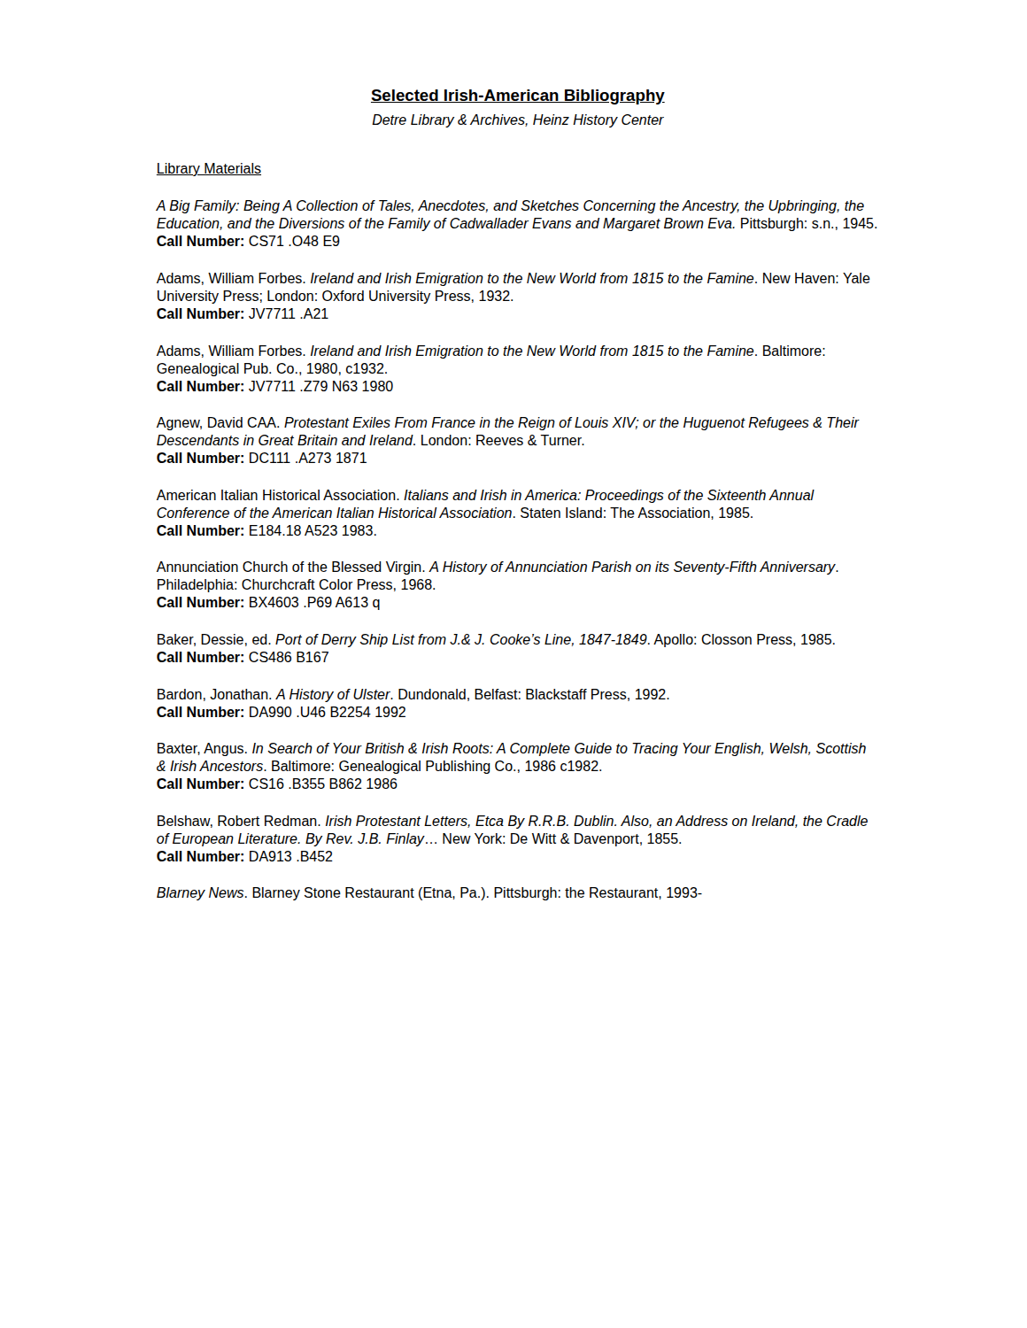Selected Irish-American Bibliography
Detre Library & Archives, Heinz History Center
Library Materials
A Big Family: Being A Collection of Tales, Anecdotes, and Sketches Concerning the Ancestry, the Upbringing, the Education, and the Diversions of the Family of Cadwallader Evans and Margaret Brown Eva. Pittsburgh: s.n., 1945.
Call Number: CS71 .O48 E9
Adams, William Forbes. Ireland and Irish Emigration to the New World from 1815 to the Famine. New Haven: Yale University Press; London: Oxford University Press, 1932.
Call Number: JV7711 .A21
Adams, William Forbes. Ireland and Irish Emigration to the New World from 1815 to the Famine. Baltimore: Genealogical Pub. Co., 1980, c1932.
Call Number: JV7711 .Z79 N63 1980
Agnew, David CAA. Protestant Exiles From France in the Reign of Louis XIV; or the Huguenot Refugees & Their Descendants in Great Britain and Ireland. London: Reeves & Turner.
Call Number: DC111 .A273 1871
American Italian Historical Association. Italians and Irish in America: Proceedings of the Sixteenth Annual Conference of the American Italian Historical Association. Staten Island: The Association, 1985.
Call Number: E184.18 A523 1983.
Annunciation Church of the Blessed Virgin. A History of Annunciation Parish on its Seventy-Fifth Anniversary. Philadelphia: Churchcraft Color Press, 1968.
Call Number: BX4603 .P69 A613 q
Baker, Dessie, ed. Port of Derry Ship List from J.& J. Cooke’s Line, 1847-1849. Apollo: Closson Press, 1985.
Call Number: CS486 B167
Bardon, Jonathan. A History of Ulster. Dundonald, Belfast: Blackstaff Press, 1992.
Call Number: DA990 .U46 B2254 1992
Baxter, Angus. In Search of Your British & Irish Roots: A Complete Guide to Tracing Your English, Welsh, Scottish & Irish Ancestors. Baltimore: Genealogical Publishing Co., 1986 c1982.
Call Number: CS16 .B355 B862 1986
Belshaw, Robert Redman. Irish Protestant Letters, Etca By R.R.B. Dublin. Also, an Address on Ireland, the Cradle of European Literature. By Rev. J.B. Finlay… New York: De Witt & Davenport, 1855.
Call Number: DA913 .B452
Blarney News. Blarney Stone Restaurant (Etna, Pa.). Pittsburgh: the Restaurant, 1993-